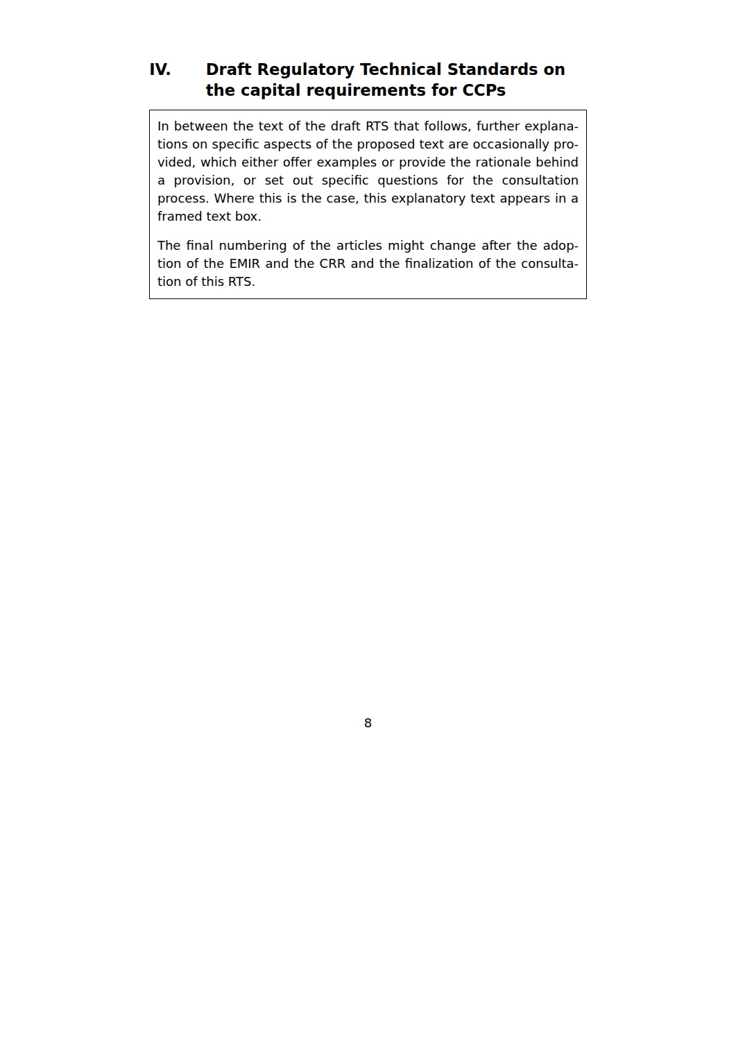IV. Draft Regulatory Technical Standards on the capital requirements for CCPs
In between the text of the draft RTS that follows, further explanations on specific aspects of the proposed text are occasionally provided, which either offer examples or provide the rationale behind a provision, or set out specific questions for the consultation process. Where this is the case, this explanatory text appears in a framed text box.
The final numbering of the articles might change after the adoption of the EMIR and the CRR and the finalization of the consultation of this RTS.
8